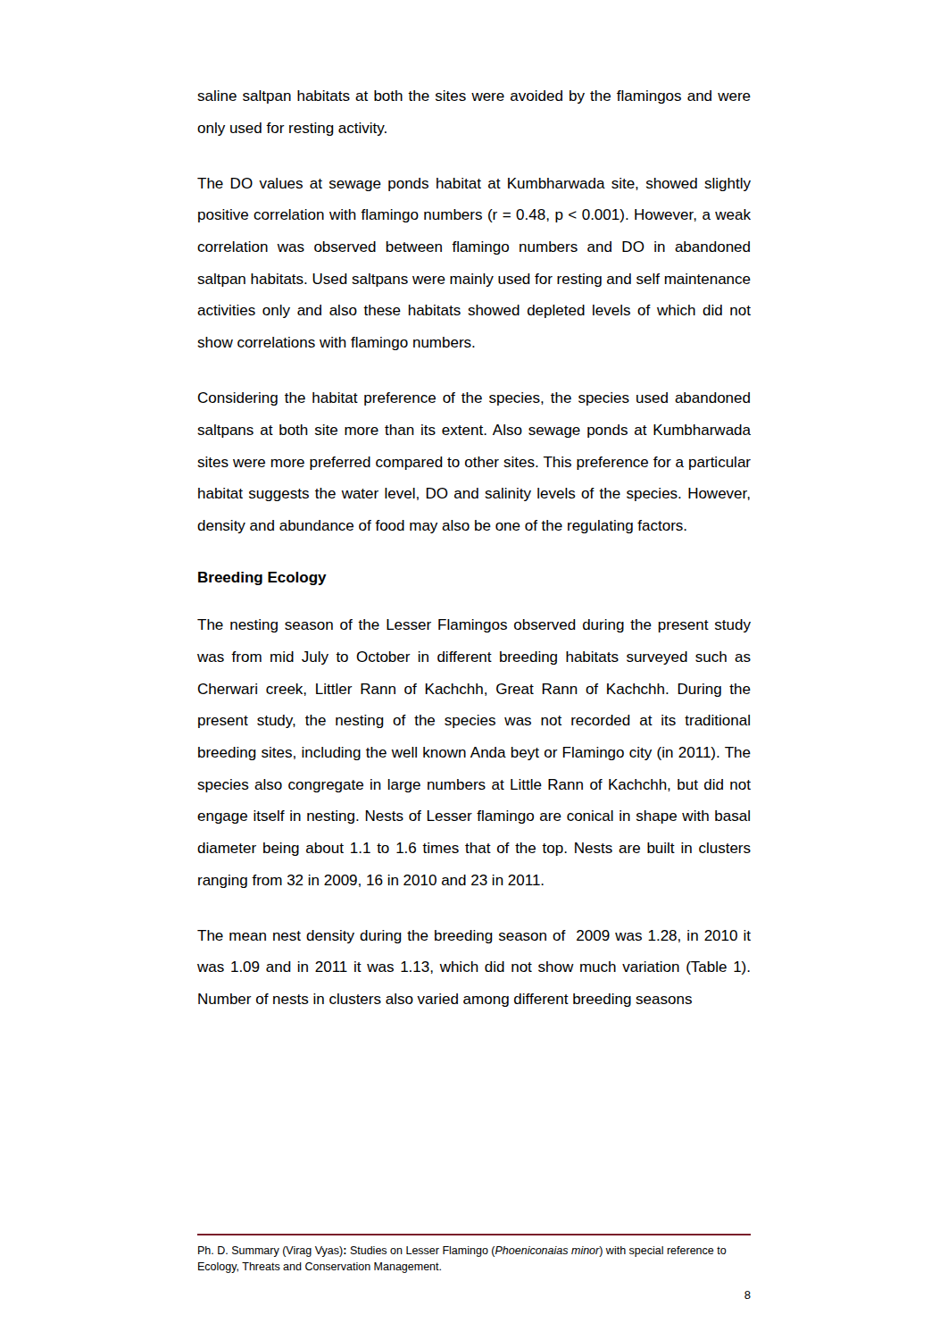saline saltpan habitats at both the sites were avoided by the flamingos and were only used for resting activity.
The DO values at sewage ponds habitat at Kumbharwada site, showed slightly positive correlation with flamingo numbers (r = 0.48, p < 0.001). However, a weak correlation was observed between flamingo numbers and DO in abandoned saltpan habitats. Used saltpans were mainly used for resting and self maintenance activities only and also these habitats showed depleted levels of which did not show correlations with flamingo numbers.
Considering the habitat preference of the species, the species used abandoned saltpans at both site more than its extent. Also sewage ponds at Kumbharwada sites were more preferred compared to other sites. This preference for a particular habitat suggests the water level, DO and salinity levels of the species. However, density and abundance of food may also be one of the regulating factors.
Breeding Ecology
The nesting season of the Lesser Flamingos observed during the present study was from mid July to October in different breeding habitats surveyed such as Cherwari creek, Littler Rann of Kachchh, Great Rann of Kachchh. During the present study, the nesting of the species was not recorded at its traditional breeding sites, including the well known Anda beyt or Flamingo city (in 2011). The species also congregate in large numbers at Little Rann of Kachchh, but did not engage itself in nesting. Nests of Lesser flamingo are conical in shape with basal diameter being about 1.1 to 1.6 times that of the top. Nests are built in clusters ranging from 32 in 2009, 16 in 2010 and 23 in 2011.
The mean nest density during the breeding season of 2009 was 1.28, in 2010 it was 1.09 and in 2011 it was 1.13, which did not show much variation (Table 1). Number of nests in clusters also varied among different breeding seasons
Ph. D. Summary (Virag Vyas): Studies on Lesser Flamingo (Phoeniconaias minor) with special reference to Ecology, Threats and Conservation Management.
8